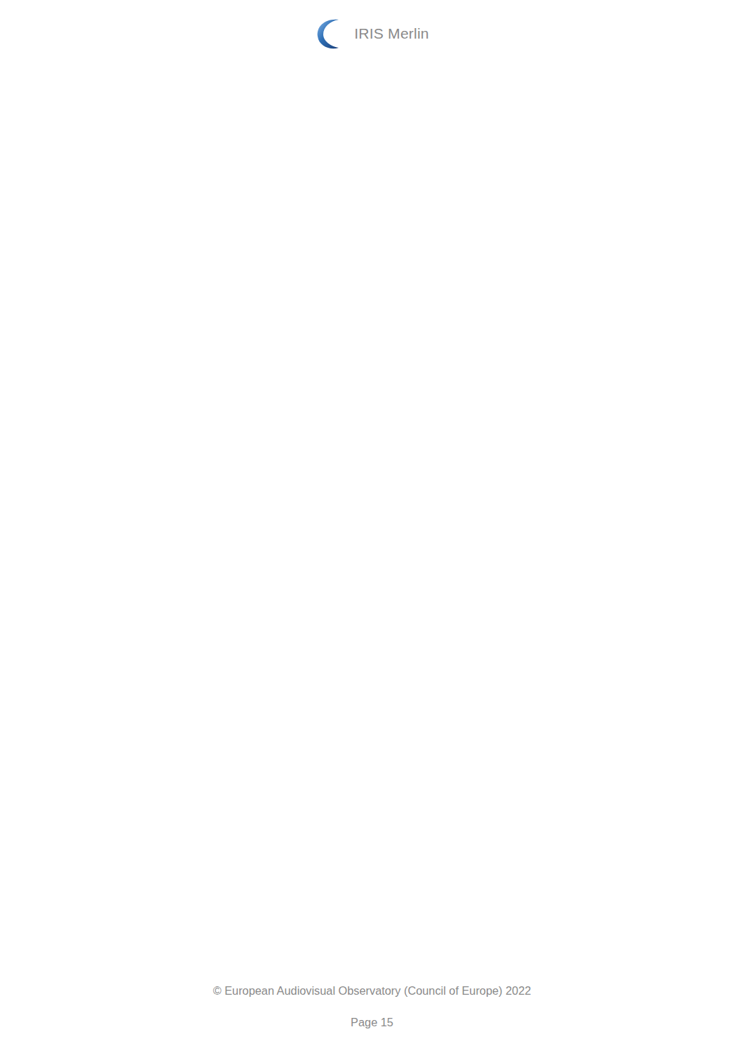IRIS Merlin
© European Audiovisual Observatory (Council of Europe) 2022
Page 15